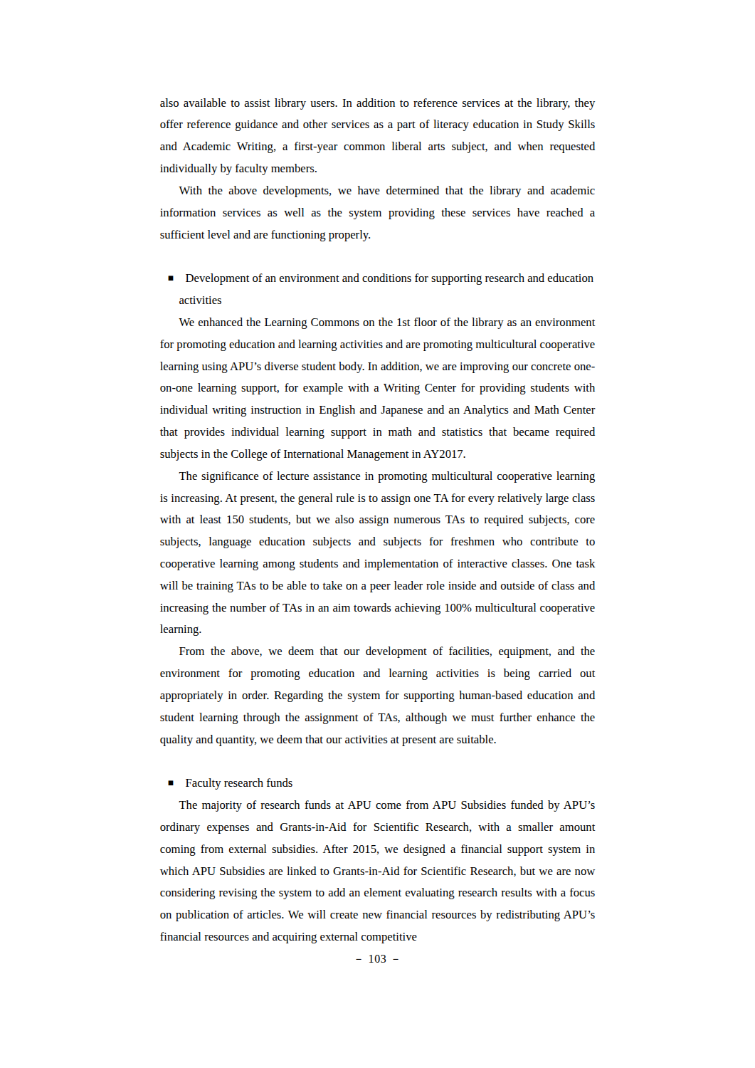also available to assist library users. In addition to reference services at the library, they offer reference guidance and other services as a part of literacy education in Study Skills and Academic Writing, a first-year common liberal arts subject, and when requested individually by faculty members.
With the above developments, we have determined that the library and academic information services as well as the system providing these services have reached a sufficient level and are functioning properly.
■Development of an environment and conditions for supporting research and education activities
We enhanced the Learning Commons on the 1st floor of the library as an environment for promoting education and learning activities and are promoting multicultural cooperative learning using APU’s diverse student body. In addition, we are improving our concrete one-on-one learning support, for example with a Writing Center for providing students with individual writing instruction in English and Japanese and an Analytics and Math Center that provides individual learning support in math and statistics that became required subjects in the College of International Management in AY2017.
The significance of lecture assistance in promoting multicultural cooperative learning is increasing. At present, the general rule is to assign one TA for every relatively large class with at least 150 students, but we also assign numerous TAs to required subjects, core subjects, language education subjects and subjects for freshmen who contribute to cooperative learning among students and implementation of interactive classes. One task will be training TAs to be able to take on a peer leader role inside and outside of class and increasing the number of TAs in an aim towards achieving 100% multicultural cooperative learning.
From the above, we deem that our development of facilities, equipment, and the environment for promoting education and learning activities is being carried out appropriately in order. Regarding the system for supporting human-based education and student learning through the assignment of TAs, although we must further enhance the quality and quantity, we deem that our activities at present are suitable.
■Faculty research funds
The majority of research funds at APU come from APU Subsidies funded by APU’s ordinary expenses and Grants-in-Aid for Scientific Research, with a smaller amount coming from external subsidies. After 2015, we designed a financial support system in which APU Subsidies are linked to Grants-in-Aid for Scientific Research, but we are now considering revising the system to add an element evaluating research results with a focus on publication of articles. We will create new financial resources by redistributing APU’s financial resources and acquiring external competitive
－ 103 －